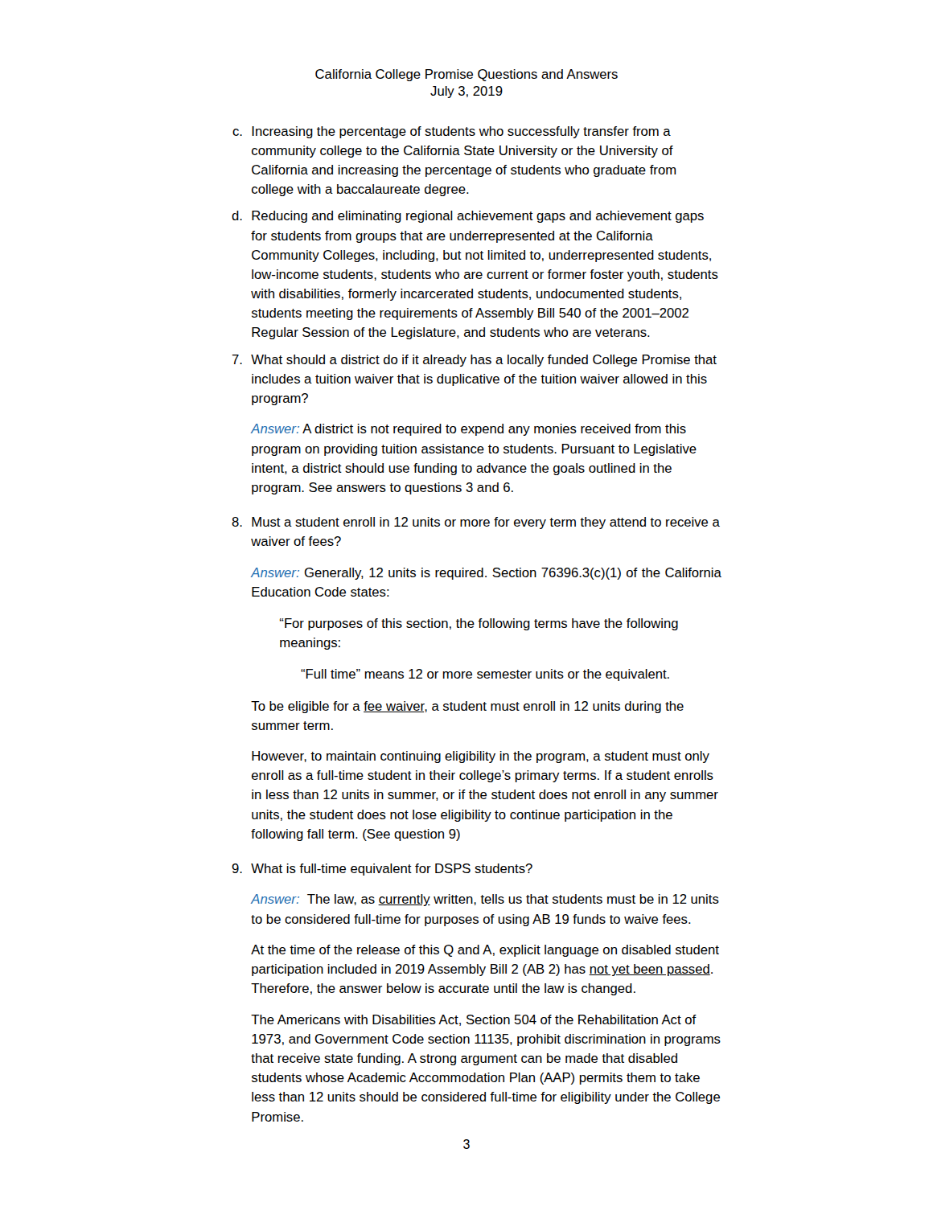California College Promise Questions and Answers
July 3, 2019
Increasing the percentage of students who successfully transfer from a community college to the California State University or the University of California and increasing the percentage of students who graduate from college with a baccalaureate degree.
Reducing and eliminating regional achievement gaps and achievement gaps for students from groups that are underrepresented at the California Community Colleges, including, but not limited to, underrepresented students, low-income students, students who are current or former foster youth, students with disabilities, formerly incarcerated students, undocumented students, students meeting the requirements of Assembly Bill 540 of the 2001–2002 Regular Session of the Legislature, and students who are veterans.
What should a district do if it already has a locally funded College Promise that includes a tuition waiver that is duplicative of the tuition waiver allowed in this program?
Answer: A district is not required to expend any monies received from this program on providing tuition assistance to students. Pursuant to Legislative intent, a district should use funding to advance the goals outlined in the program. See answers to questions 3 and 6.
Must a student enroll in 12 units or more for every term they attend to receive a waiver of fees?
Answer: Generally, 12 units is required. Section 76396.3(c)(1) of the California Education Code states:
“For purposes of this section, the following terms have the following meanings:
“Full time” means 12 or more semester units or the equivalent.
To be eligible for a fee waiver, a student must enroll in 12 units during the summer term.
However, to maintain continuing eligibility in the program, a student must only enroll as a full-time student in their college’s primary terms. If a student enrolls in less than 12 units in summer, or if the student does not enroll in any summer units, the student does not lose eligibility to continue participation in the following fall term. (See question 9)
What is full-time equivalent for DSPS students?
Answer: The law, as currently written, tells us that students must be in 12 units to be considered full-time for purposes of using AB 19 funds to waive fees.
At the time of the release of this Q and A, explicit language on disabled student participation included in 2019 Assembly Bill 2 (AB 2) has not yet been passed. Therefore, the answer below is accurate until the law is changed.
The Americans with Disabilities Act, Section 504 of the Rehabilitation Act of 1973, and Government Code section 11135, prohibit discrimination in programs that receive state funding. A strong argument can be made that disabled students whose Academic Accommodation Plan (AAP) permits them to take less than 12 units should be considered full-time for eligibility under the College Promise.
3